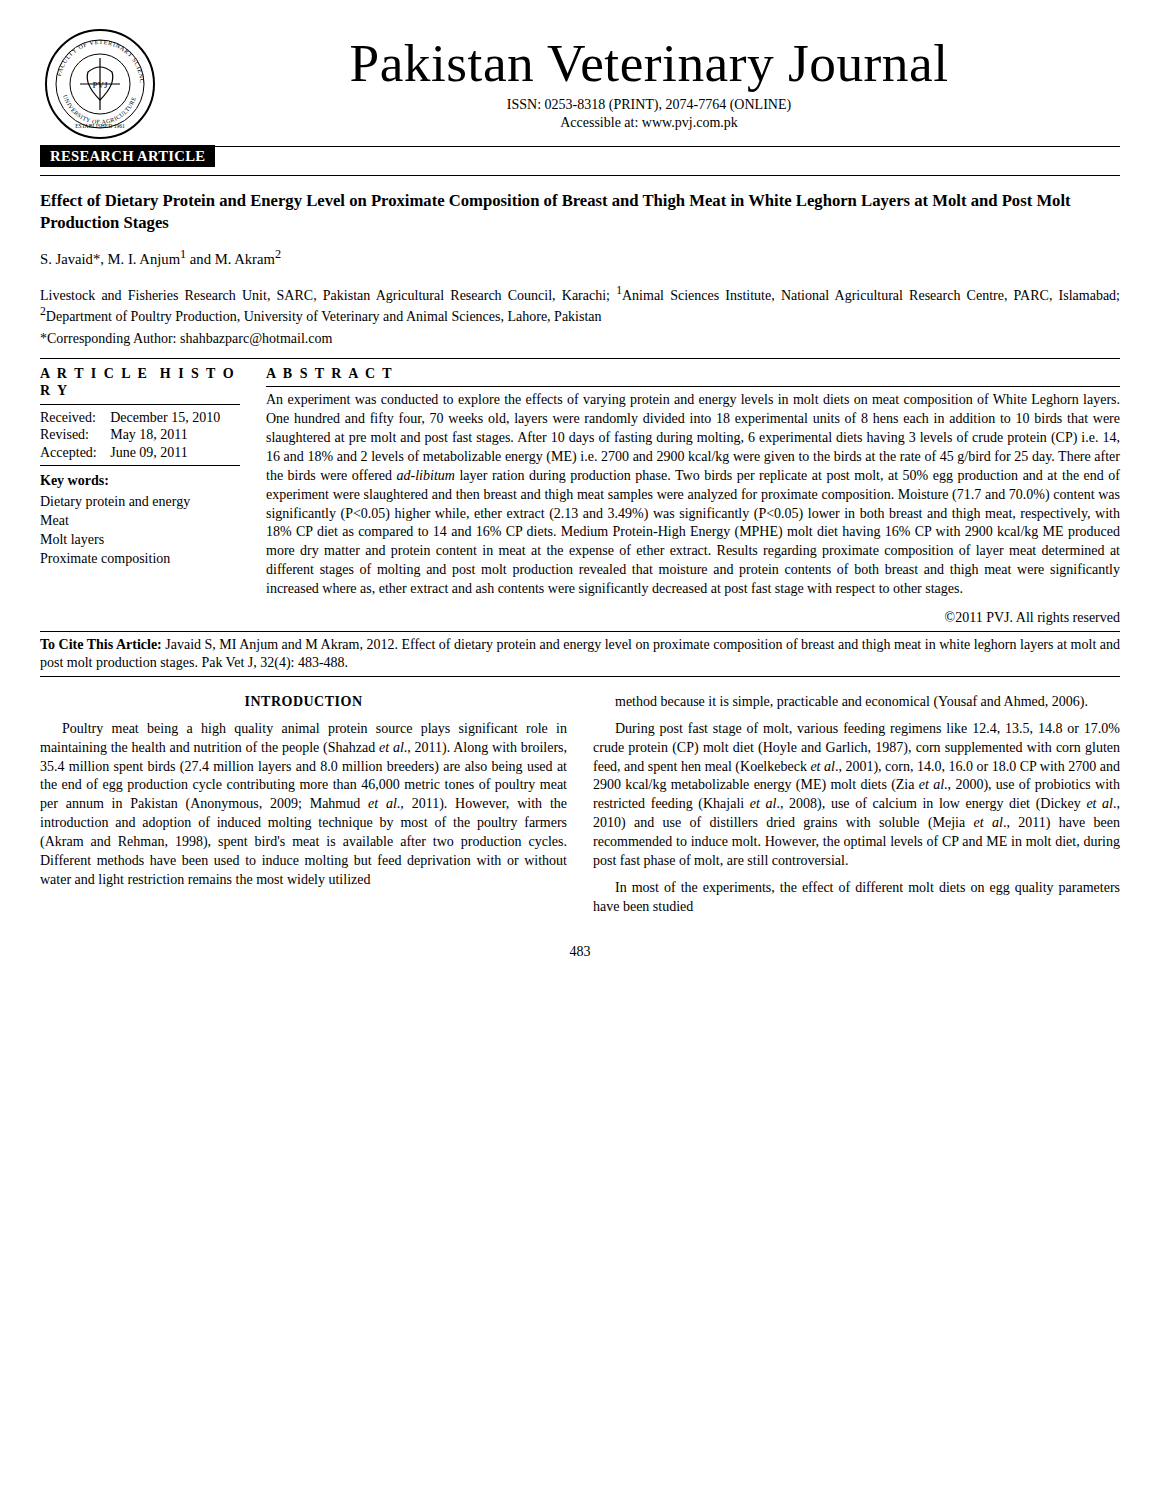PVJ FACULTY OF VETERINARY SCIENCE UNIVERSITY OF AGRICULTURE ESTABLISHED 1961
Pakistan Veterinary Journal
ISSN: 0253-8318 (PRINT), 2074-7764 (ONLINE)
Accessible at: www.pvj.com.pk
RESEARCH ARTICLE
Effect of Dietary Protein and Energy Level on Proximate Composition of Breast and Thigh Meat in White Leghorn Layers at Molt and Post Molt Production Stages
S. Javaid*, M. I. Anjum1 and M. Akram2
Livestock and Fisheries Research Unit, SARC, Pakistan Agricultural Research Council, Karachi; 1Animal Sciences Institute, National Agricultural Research Centre, PARC, Islamabad; 2Department of Poultry Production, University of Veterinary and Animal Sciences, Lahore, Pakistan
*Corresponding Author: shahbazparc@hotmail.com
A R T I C L E H I S T O R Y
| Received: | December 15, 2010 |
| Revised: | May 18, 2011 |
| Accepted: | June 09, 2011 |
Key words:
Dietary protein and energy
Meat
Molt layers
Proximate composition
A B S T R A C T
An experiment was conducted to explore the effects of varying protein and energy levels in molt diets on meat composition of White Leghorn layers. One hundred and fifty four, 70 weeks old, layers were randomly divided into 18 experimental units of 8 hens each in addition to 10 birds that were slaughtered at pre molt and post fast stages. After 10 days of fasting during molting, 6 experimental diets having 3 levels of crude protein (CP) i.e. 14, 16 and 18% and 2 levels of metabolizable energy (ME) i.e. 2700 and 2900 kcal/kg were given to the birds at the rate of 45 g/bird for 25 day. There after the birds were offered ad-libitum layer ration during production phase. Two birds per replicate at post molt, at 50% egg production and at the end of experiment were slaughtered and then breast and thigh meat samples were analyzed for proximate composition. Moisture (71.7 and 70.0%) content was significantly (P<0.05) higher while, ether extract (2.13 and 3.49%) was significantly (P<0.05) lower in both breast and thigh meat, respectively, with 18% CP diet as compared to 14 and 16% CP diets. Medium Protein-High Energy (MPHE) molt diet having 16% CP with 2900 kcal/kg ME produced more dry matter and protein content in meat at the expense of ether extract. Results regarding proximate composition of layer meat determined at different stages of molting and post molt production revealed that moisture and protein contents of both breast and thigh meat were significantly increased where as, ether extract and ash contents were significantly decreased at post fast stage with respect to other stages.
©2011 PVJ. All rights reserved
To Cite This Article: Javaid S, MI Anjum and M Akram, 2012. Effect of dietary protein and energy level on proximate composition of breast and thigh meat in white leghorn layers at molt and post molt production stages. Pak Vet J, 32(4): 483-488.
INTRODUCTION
Poultry meat being a high quality animal protein source plays significant role in maintaining the health and nutrition of the people (Shahzad et al., 2011). Along with broilers, 35.4 million spent birds (27.4 million layers and 8.0 million breeders) are also being used at the end of egg production cycle contributing more than 46,000 metric tones of poultry meat per annum in Pakistan (Anonymous, 2009; Mahmud et al., 2011). However, with the introduction and adoption of induced molting technique by most of the poultry farmers (Akram and Rehman, 1998), spent bird's meat is available after two production cycles. Different methods have been used to induce molting but feed deprivation with or without water and light restriction remains the most widely utilized
method because it is simple, practicable and economical (Yousaf and Ahmed, 2006).
During post fast stage of molt, various feeding regimens like 12.4, 13.5, 14.8 or 17.0% crude protein (CP) molt diet (Hoyle and Garlich, 1987), corn supplemented with corn gluten feed, and spent hen meal (Koelkebeck et al., 2001), corn, 14.0, 16.0 or 18.0 CP with 2700 and 2900 kcal/kg metabolizable energy (ME) molt diets (Zia et al., 2000), use of probiotics with restricted feeding (Khajali et al., 2008), use of calcium in low energy diet (Dickey et al., 2010) and use of distillers dried grains with soluble (Mejia et al., 2011) have been recommended to induce molt. However, the optimal levels of CP and ME in molt diet, during post fast phase of molt, are still controversial.
In most of the experiments, the effect of different molt diets on egg quality parameters have been studied
483